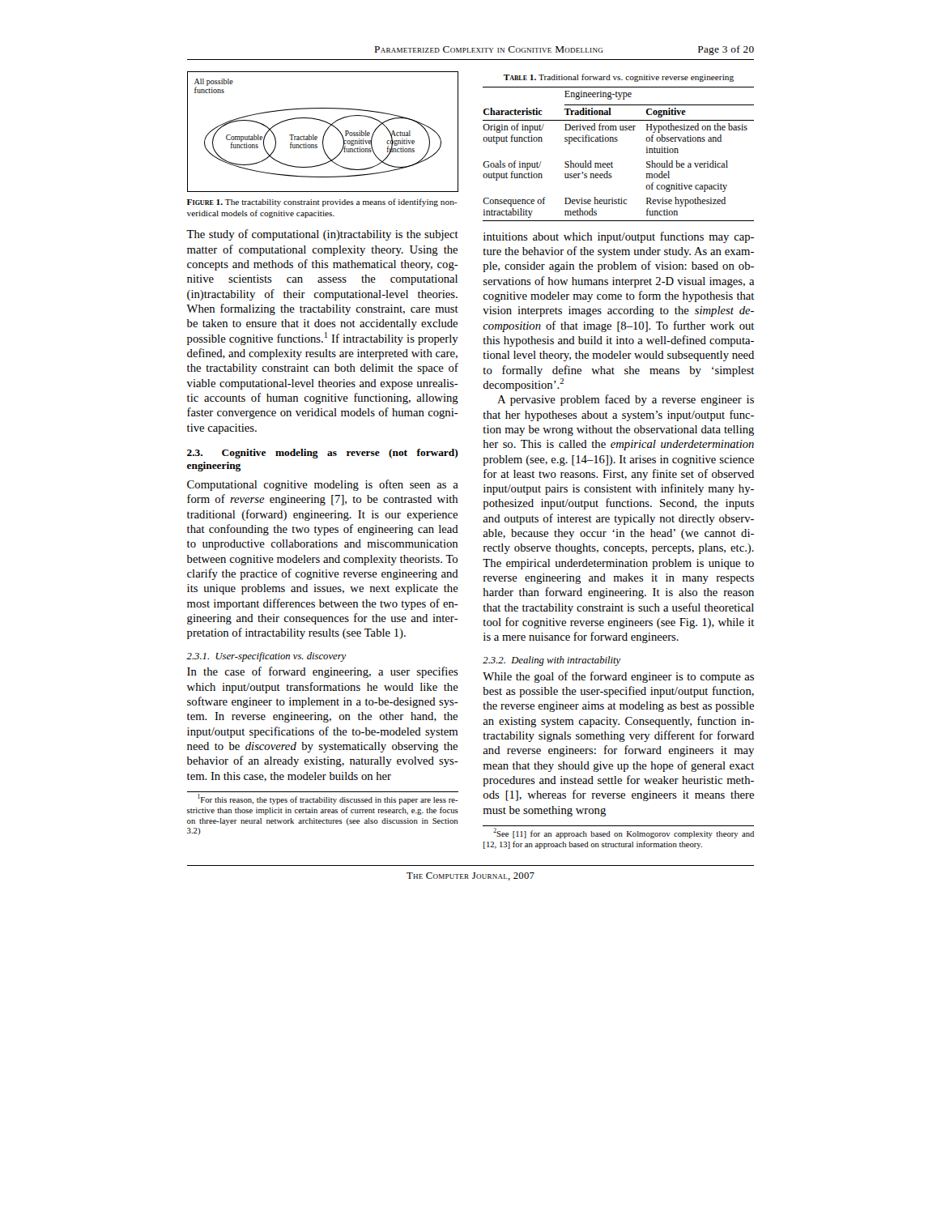Parameterized Complexity in Cognitive Modelling
Page 3 of 20
All possible
functions
Computable
functions
Tractable
functions
Possible
cognitive
functions
Actual
cognitive
functions
Figure 1. The tractability constraint provides a means of identifying non-veridical models of cognitive capacities.
The study of computational (in)tractability is the subject matter of computational complexity theory. Using the concepts and methods of this mathematical theory, cognitive scientists can assess the computational (in)tractability of their computational-level theories. When formalizing the tractability constraint, care must be taken to ensure that it does not accidentally exclude possible cognitive functions.1 If intractability is properly defined, and complexity results are interpreted with care, the tractability constraint can both delimit the space of viable computational-level theories and expose unrealistic accounts of human cognitive functioning, allowing faster convergence on veridical models of human cognitive capacities.
2.3. Cognitive modeling as reverse (not forward) engineering
Computational cognitive modeling is often seen as a form of reverse engineering [7], to be contrasted with traditional (forward) engineering. It is our experience that confounding the two types of engineering can lead to unproductive collaborations and miscommunication between cognitive modelers and complexity theorists. To clarify the practice of cognitive reverse engineering and its unique problems and issues, we next explicate the most important differences between the two types of engineering and their consequences for the use and interpretation of intractability results (see Table 1).
2.3.1. User-specification vs. discovery
In the case of forward engineering, a user specifies which input/output transformations he would like the software engineer to implement in a to-be-designed system. In reverse engineering, on the other hand, the input/output specifications of the to-be-modeled system need to be discovered by systematically observing the behavior of an already existing, naturally evolved system. In this case, the modeler builds on her
1For this reason, the types of tractability discussed in this paper are less restrictive than those implicit in certain areas of current research, e.g. the focus on three-layer neural network architectures (see also discussion in Section 3.2)
Table 1. Traditional forward vs. cognitive reverse engineering
| | Engineering-type |
| Characteristic | Traditional | Cognitive |
| Origin of input/ output function | Derived from user specifications | Hypothesized on the basis of observations and intuition |
| Goals of input/ output function | Should meet user’s needs | Should be a veridical model of cognitive capacity |
| Consequence of intractability | Devise heuristic methods | Revise hypothesized function |
intuitions about which input/output functions may capture the behavior of the system under study. As an example, consider again the problem of vision: based on observations of how humans interpret 2-D visual images, a cognitive modeler may come to form the hypothesis that vision interprets images according to the simplest decomposition of that image [8–10]. To further work out this hypothesis and build it into a well-defined computational level theory, the modeler would subsequently need to formally define what she means by ‘simplest decomposition’.2
A pervasive problem faced by a reverse engineer is that her hypotheses about a system’s input/output function may be wrong without the observational data telling her so. This is called the empirical underdetermination problem (see, e.g. [14–16]). It arises in cognitive science for at least two reasons. First, any finite set of observed input/output pairs is consistent with infinitely many hypothesized input/output functions. Second, the inputs and outputs of interest are typically not directly observable, because they occur ‘in the head’ (we cannot directly observe thoughts, concepts, percepts, plans, etc.). The empirical underdetermination problem is unique to reverse engineering and makes it in many respects harder than forward engineering. It is also the reason that the tractability constraint is such a useful theoretical tool for cognitive reverse engineers (see Fig. 1), while it is a mere nuisance for forward engineers.
2.3.2. Dealing with intractability
While the goal of the forward engineer is to compute as best as possible the user-specified input/output function, the reverse engineer aims at modeling as best as possible an existing system capacity. Consequently, function intractability signals something very different for forward and reverse engineers: for forward engineers it may mean that they should give up the hope of general exact procedures and instead settle for weaker heuristic methods [1], whereas for reverse engineers it means there must be something wrong
2See [11] for an approach based on Kolmogorov complexity theory and [12, 13] for an approach based on structural information theory.
The Computer Journal, 2007